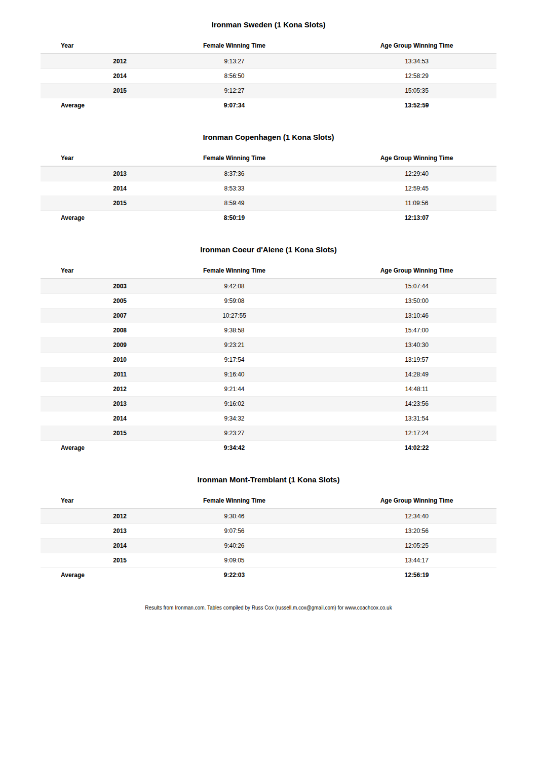Ironman Sweden (1 Kona Slots)
| Year | Female Winning Time | Age Group Winning Time |
| --- | --- | --- |
| 2012 | 9:13:27 | 13:34:53 |
| 2014 | 8:56:50 | 12:58:29 |
| 2015 | 9:12:27 | 15:05:35 |
| Average | 9:07:34 | 13:52:59 |
Ironman Copenhagen (1 Kona Slots)
| Year | Female Winning Time | Age Group Winning Time |
| --- | --- | --- |
| 2013 | 8:37:36 | 12:29:40 |
| 2014 | 8:53:33 | 12:59:45 |
| 2015 | 8:59:49 | 11:09:56 |
| Average | 8:50:19 | 12:13:07 |
Ironman Coeur d'Alene (1 Kona Slots)
| Year | Female Winning Time | Age Group Winning Time |
| --- | --- | --- |
| 2003 | 9:42:08 | 15:07:44 |
| 2005 | 9:59:08 | 13:50:00 |
| 2007 | 10:27:55 | 13:10:46 |
| 2008 | 9:38:58 | 15:47:00 |
| 2009 | 9:23:21 | 13:40:30 |
| 2010 | 9:17:54 | 13:19:57 |
| 2011 | 9:16:40 | 14:28:49 |
| 2012 | 9:21:44 | 14:48:11 |
| 2013 | 9:16:02 | 14:23:56 |
| 2014 | 9:34:32 | 13:31:54 |
| 2015 | 9:23:27 | 12:17:24 |
| Average | 9:34:42 | 14:02:22 |
Ironman Mont-Tremblant (1 Kona Slots)
| Year | Female Winning Time | Age Group Winning Time |
| --- | --- | --- |
| 2012 | 9:30:46 | 12:34:40 |
| 2013 | 9:07:56 | 13:20:56 |
| 2014 | 9:40:26 | 12:05:25 |
| 2015 | 9:09:05 | 13:44:17 |
| Average | 9:22:03 | 12:56:19 |
Results from Ironman.com. Tables compiled by Russ Cox (russell.m.cox@gmail.com) for www.coachcox.co.uk